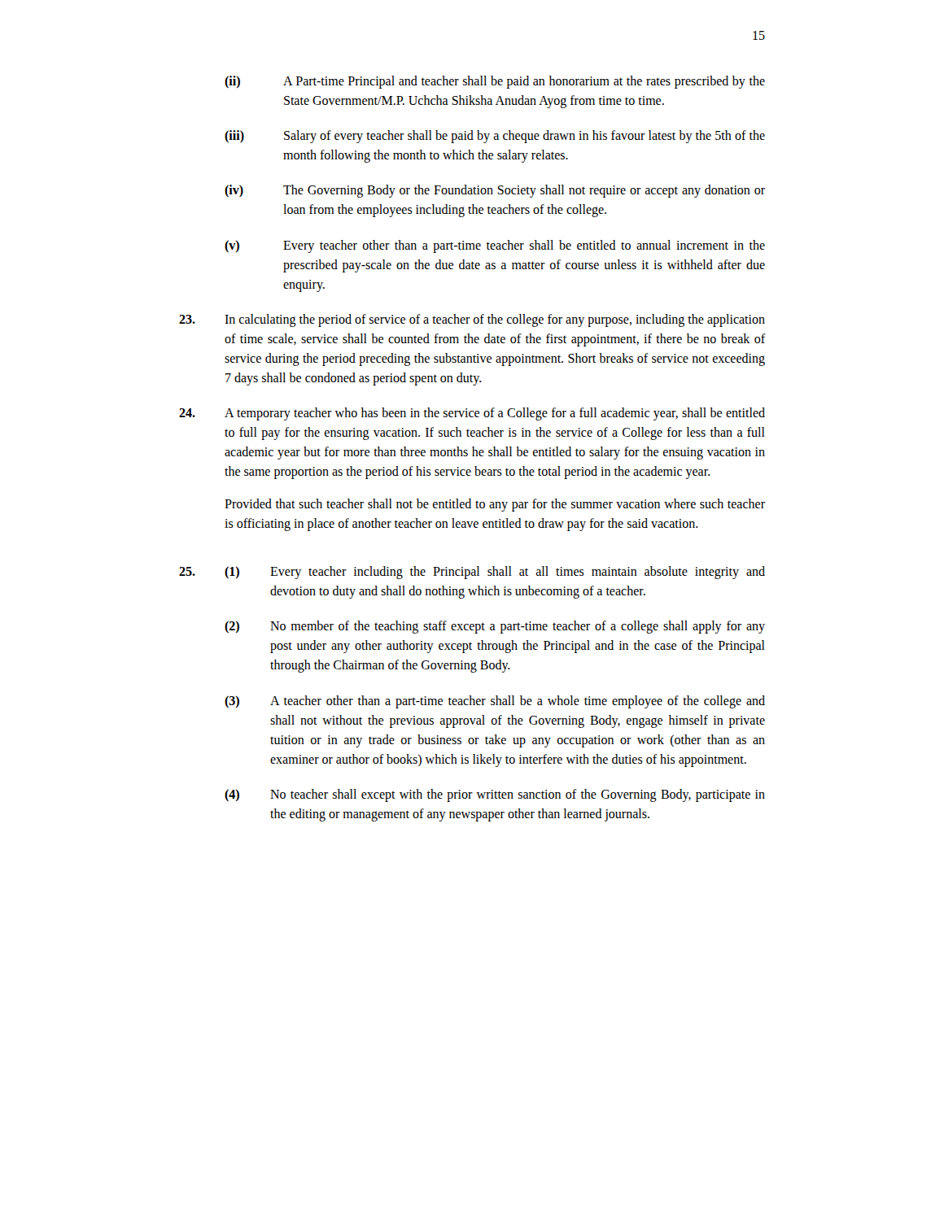15
(ii)
A Part-time Principal and teacher shall be paid an honorarium at the rates prescribed by the State Government/M.P. Uchcha Shiksha Anudan Ayog from time to time.
(iii)
Salary of every teacher shall be paid by a cheque drawn in his favour latest by the 5th of the month following the month to which the salary relates.
(iv)
The Governing Body or the Foundation Society shall not require or accept any donation or loan from the employees including the teachers of the college.
(v)
Every teacher other than a part-time teacher shall be entitled to annual increment in the prescribed pay-scale on the due date as a matter of course unless it is withheld after due enquiry.
23.
In calculating the period of service of a teacher of the college for any purpose, including the application of time scale, service shall be counted from the date of the first appointment, if there be no break of service during the period preceding the substantive appointment. Short breaks of service not exceeding 7 days shall be condoned as period spent on duty.
24.
A temporary teacher who has been in the service of a College for a full academic year, shall be entitled to full pay for the ensuring vacation. If such teacher is in the service of a College for less than a full academic year but for more than three months he shall be entitled to salary for the ensuing vacation in the same proportion as the period of his service bears to the total period in the academic year.
Provided that such teacher shall not be entitled to any par for the summer vacation where such teacher is officiating in place of another teacher on leave entitled to draw pay for the said vacation.
25.
(1)
Every teacher including the Principal shall at all times maintain absolute integrity and devotion to duty and shall do nothing which is unbecoming of a teacher.
(2)
No member of the teaching staff except a part-time teacher of a college shall apply for any post under any other authority except through the Principal and in the case of the Principal through the Chairman of the Governing Body.
(3)
A teacher other than a part-time teacher shall be a whole time employee of the college and shall not without the previous approval of the Governing Body, engage himself in private tuition or in any trade or business or take up any occupation or work (other than as an examiner or author of books) which is likely to interfere with the duties of his appointment.
(4)
No teacher shall except with the prior written sanction of the Governing Body, participate in the editing or management of any newspaper other than learned journals.